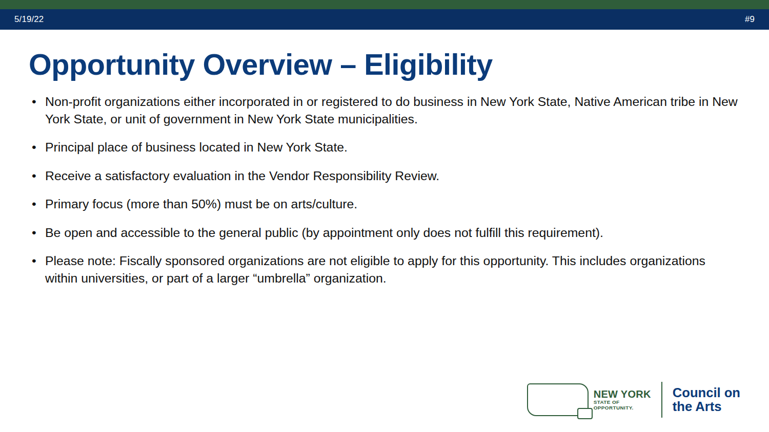5/19/22 #9
Opportunity Overview – Eligibility
Non-profit organizations either incorporated in or registered to do business in New York State, Native American tribe in New York State, or unit of government in New York State municipalities.
Principal place of business located in New York State.
Receive a satisfactory evaluation in the Vendor Responsibility Review.
Primary focus (more than 50%) must be on arts/culture.
Be open and accessible to the general public (by appointment only does not fulfill this requirement).
Please note: Fiscally sponsored organizations are not eligible to apply for this opportunity. This includes organizations within universities, or part of a larger “umbrella” organization.
NEW YORK STATE OF OPPORTUNITY.
Council on the Arts